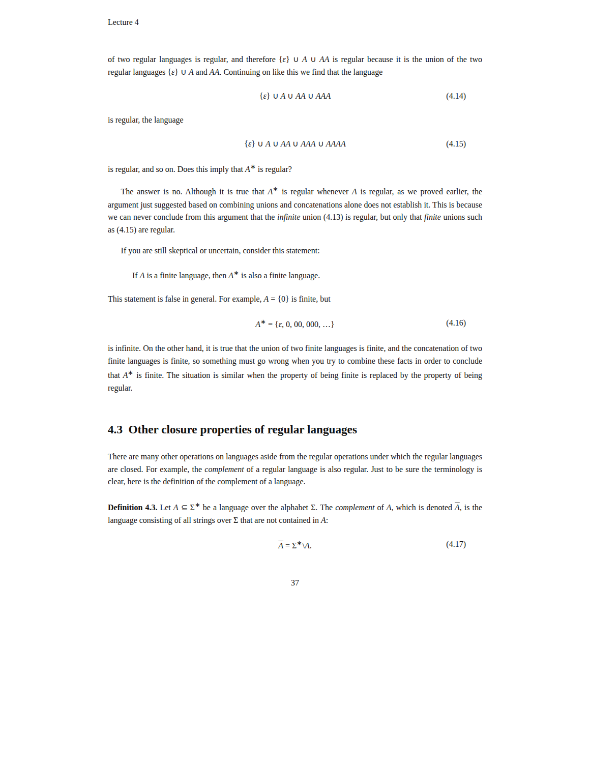Lecture 4
of two regular languages is regular, and therefore {ε} ∪ A ∪ AA is regular because it is the union of the two regular languages {ε} ∪ A and AA. Continuing on like this we find that the language
{ε} ∪ A ∪ AA ∪ AAA (4.14)
is regular, the language
{ε} ∪ A ∪ AA ∪ AAA ∪ AAAA (4.15)
is regular, and so on. Does this imply that A∗ is regular?
The answer is no. Although it is true that A∗ is regular whenever A is regular, as we proved earlier, the argument just suggested based on combining unions and concatenations alone does not establish it. This is because we can never conclude from this argument that the infinite union (4.13) is regular, but only that finite unions such as (4.15) are regular.
If you are still skeptical or uncertain, consider this statement:
If A is a finite language, then A∗ is also a finite language.
This statement is false in general. For example, A = {0} is finite, but
A∗ = {ε, 0, 00, 000, …} (4.16)
is infinite. On the other hand, it is true that the union of two finite languages is finite, and the concatenation of two finite languages is finite, so something must go wrong when you try to combine these facts in order to conclude that A∗ is finite. The situation is similar when the property of being finite is replaced by the property of being regular.
4.3 Other closure properties of regular languages
There are many other operations on languages aside from the regular operations under which the regular languages are closed. For example, the complement of a regular language is also regular. Just to be sure the terminology is clear, here is the definition of the complement of a language.
Definition 4.3. Let A ⊆ Σ∗ be a language over the alphabet Σ. The complement of A, which is denoted A, is the language consisting of all strings over Σ that are not contained in A:
A = Σ∗\A. (4.17)
37